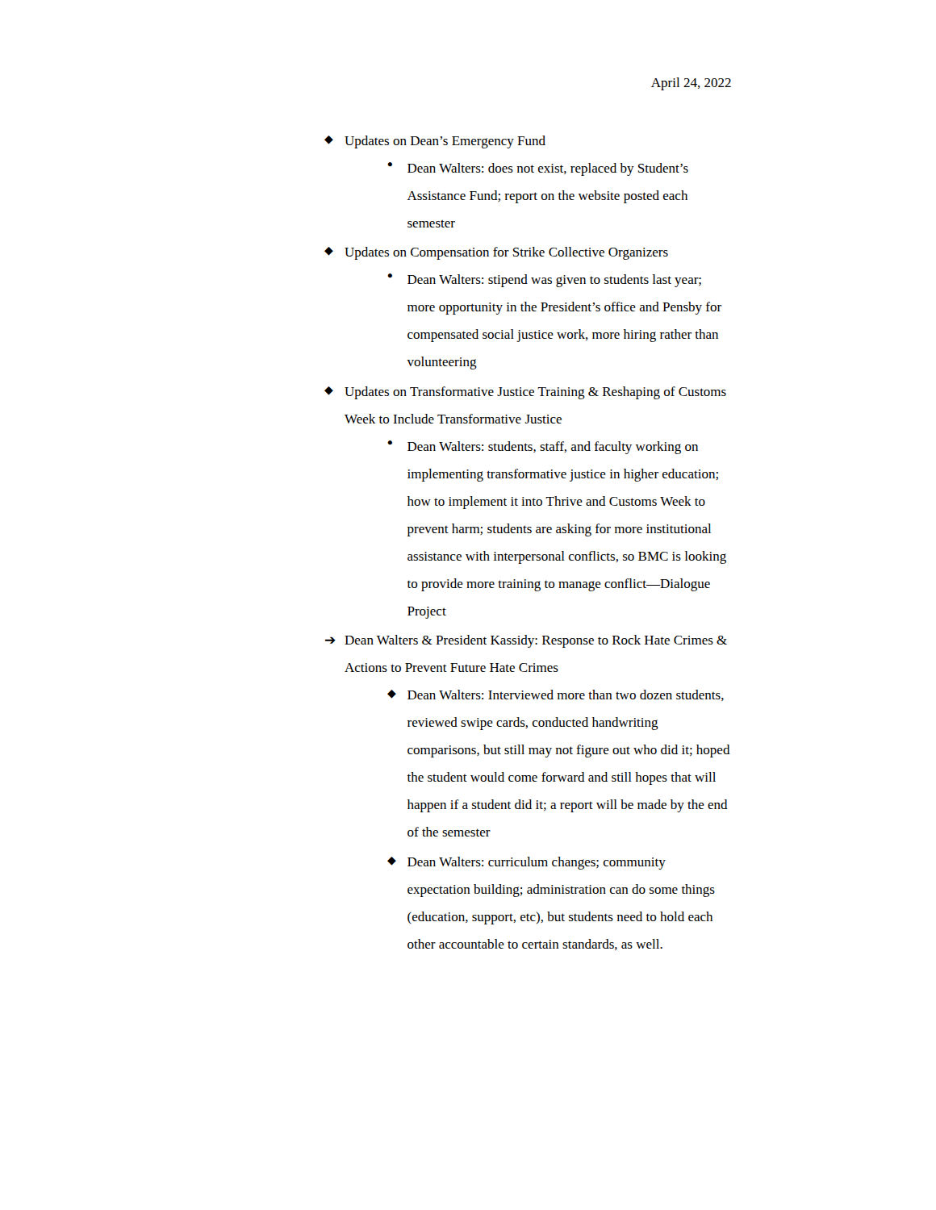April 24, 2022
Updates on Dean’s Emergency Fund
Dean Walters: does not exist, replaced by Student’s Assistance Fund; report on the website posted each semester
Updates on Compensation for Strike Collective Organizers
Dean Walters: stipend was given to students last year; more opportunity in the President’s office and Pensby for compensated social justice work, more hiring rather than volunteering
Updates on Transformative Justice Training & Reshaping of Customs Week to Include Transformative Justice
Dean Walters: students, staff, and faculty working on implementing transformative justice in higher education; how to implement it into Thrive and Customs Week to prevent harm; students are asking for more institutional assistance with interpersonal conflicts, so BMC is looking to provide more training to manage conflict—Dialogue Project
Dean Walters & President Kassidy: Response to Rock Hate Crimes & Actions to Prevent Future Hate Crimes
Dean Walters: Interviewed more than two dozen students, reviewed swipe cards, conducted handwriting comparisons, but still may not figure out who did it; hoped the student would come forward and still hopes that will happen if a student did it; a report will be made by the end of the semester
Dean Walters: curriculum changes; community expectation building; administration can do some things (education, support, etc), but students need to hold each other accountable to certain standards, as well.